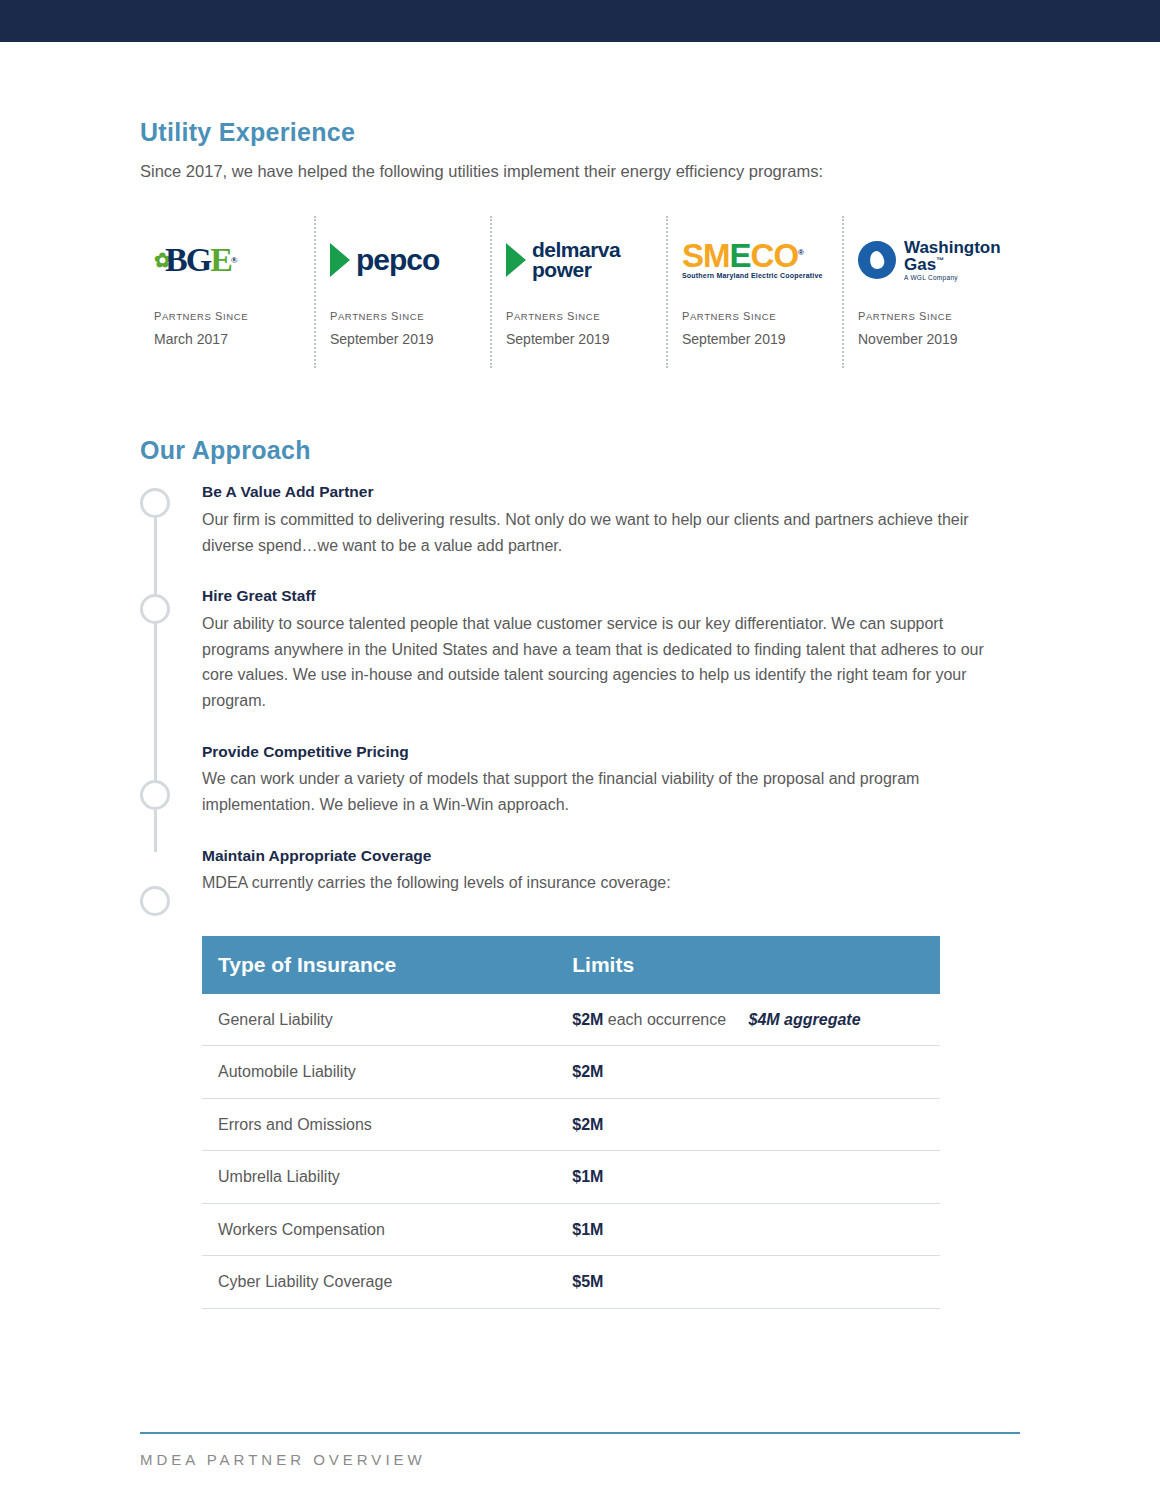Utility Experience
Since 2017, we have helped the following utilities implement their energy efficiency programs:
✿BGE®
PARTNERS SINCE
March 2017
pepco
PARTNERS SINCE
September 2019
delmarva
power
PARTNERS SINCE
September 2019
SMECO®
Southern Maryland Electric Cooperative
PARTNERS SINCE
September 2019
Washington
Gas™
A WGL Company
PARTNERS SINCE
November 2019
Our Approach
Be A Value Add Partner
Our firm is committed to delivering results. Not only do we want to help our clients and partners achieve their diverse spend…we want to be a value add partner.
Hire Great Staff
Our ability to source talented people that value customer service is our key differentiator. We can support programs anywhere in the United States and have a team that is dedicated to finding talent that adheres to our core values. We use in-house and outside talent sourcing agencies to help us identify the right team for your program.
Provide Competitive Pricing
We can work under a variety of models that support the financial viability of the proposal and program implementation. We believe in a Win-Win approach.
Maintain Appropriate Coverage
MDEA currently carries the following levels of insurance coverage:
| Type of Insurance | Limits |
| --- | --- |
| General Liability | $2M each occurrence $4M aggregate |
| Automobile Liability | $2M |
| Errors and Omissions | $2M |
| Umbrella Liability | $1M |
| Workers Compensation | $1M |
| Cyber Liability Coverage | $5M |
MDEA PARTNER OVERVIEW